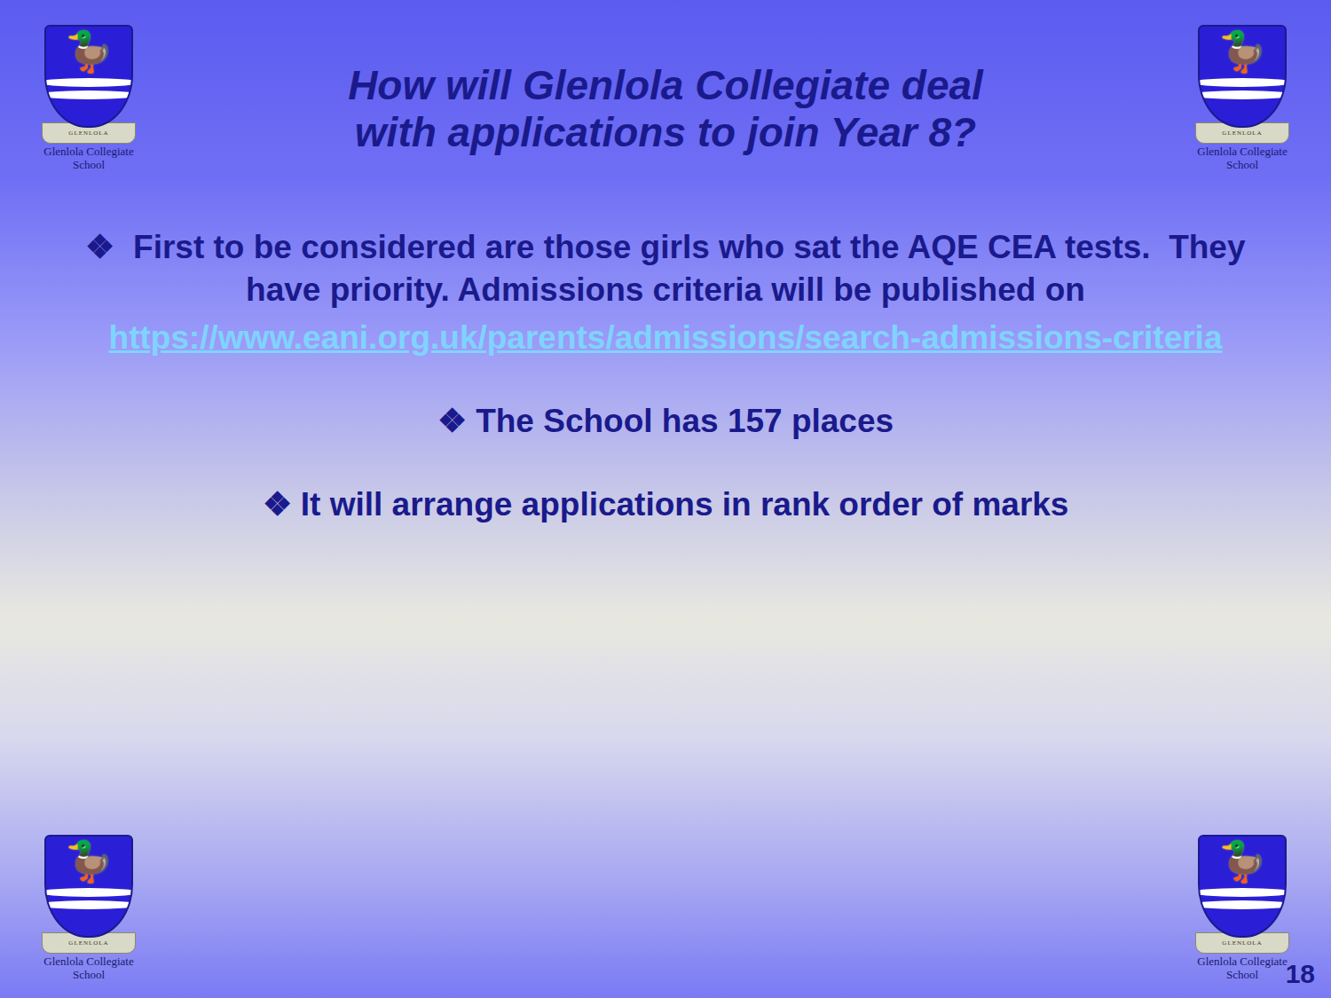🦆
GLENLOLA
Glenlola Collegiate
School
🦆
GLENLOLA
Glenlola Collegiate
School
🦆
GLENLOLA
Glenlola Collegiate
School
🦆
GLENLOLA
Glenlola Collegiate
School
How will Glenlola Collegiate deal
with applications to join Year 8?
First to be considered are those girls who sat the AQE CEA tests. They have priority. Admissions criteria will be published on
https://www.eani.org.uk/parents/admissions/search-admissions-criteria
The School has 157 places
It will arrange applications in rank order of marks
18